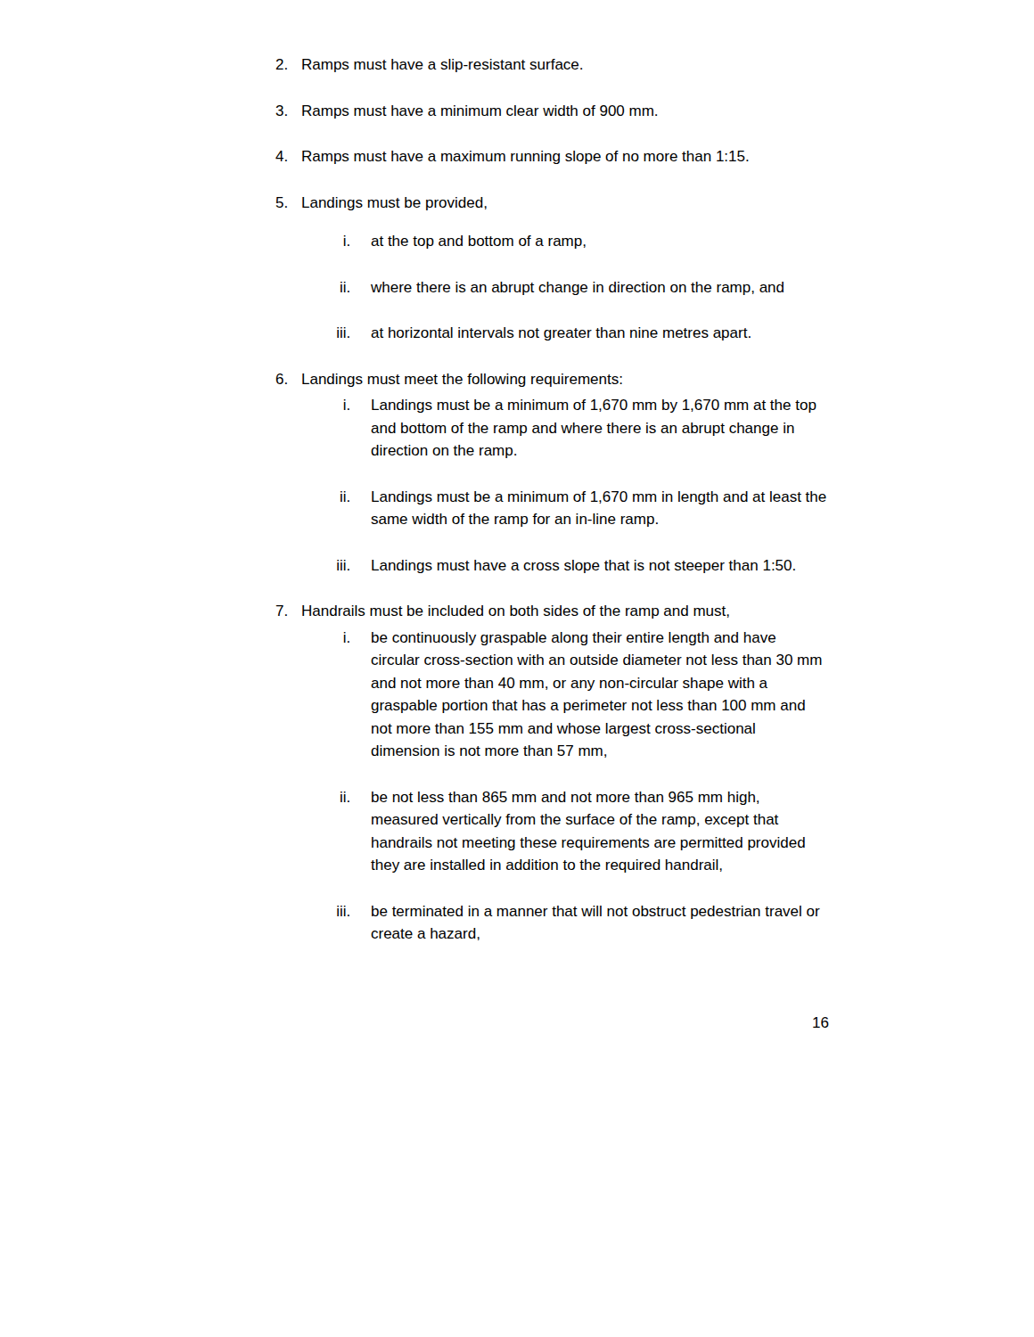Ramps must have a slip-resistant surface.
Ramps must have a minimum clear width of 900 mm.
Ramps must have a maximum running slope of no more than 1:15.
Landings must be provided,
at the top and bottom of a ramp,
where there is an abrupt change in direction on the ramp, and
at horizontal intervals not greater than nine metres apart.
Landings must meet the following requirements:
Landings must be a minimum of 1,670 mm by 1,670 mm at the top and bottom of the ramp and where there is an abrupt change in direction on the ramp.
Landings must be a minimum of 1,670 mm in length and at least the same width of the ramp for an in-line ramp.
Landings must have a cross slope that is not steeper than 1:50.
Handrails must be included on both sides of the ramp and must,
be continuously graspable along their entire length and have circular cross-section with an outside diameter not less than 30 mm and not more than 40 mm, or any non-circular shape with a graspable portion that has a perimeter not less than 100 mm and not more than 155 mm and whose largest cross-sectional dimension is not more than 57 mm,
be not less than 865 mm and not more than 965 mm high, measured vertically from the surface of the ramp, except that handrails not meeting these requirements are permitted provided they are installed in addition to the required handrail,
be terminated in a manner that will not obstruct pedestrian travel or create a hazard,
16